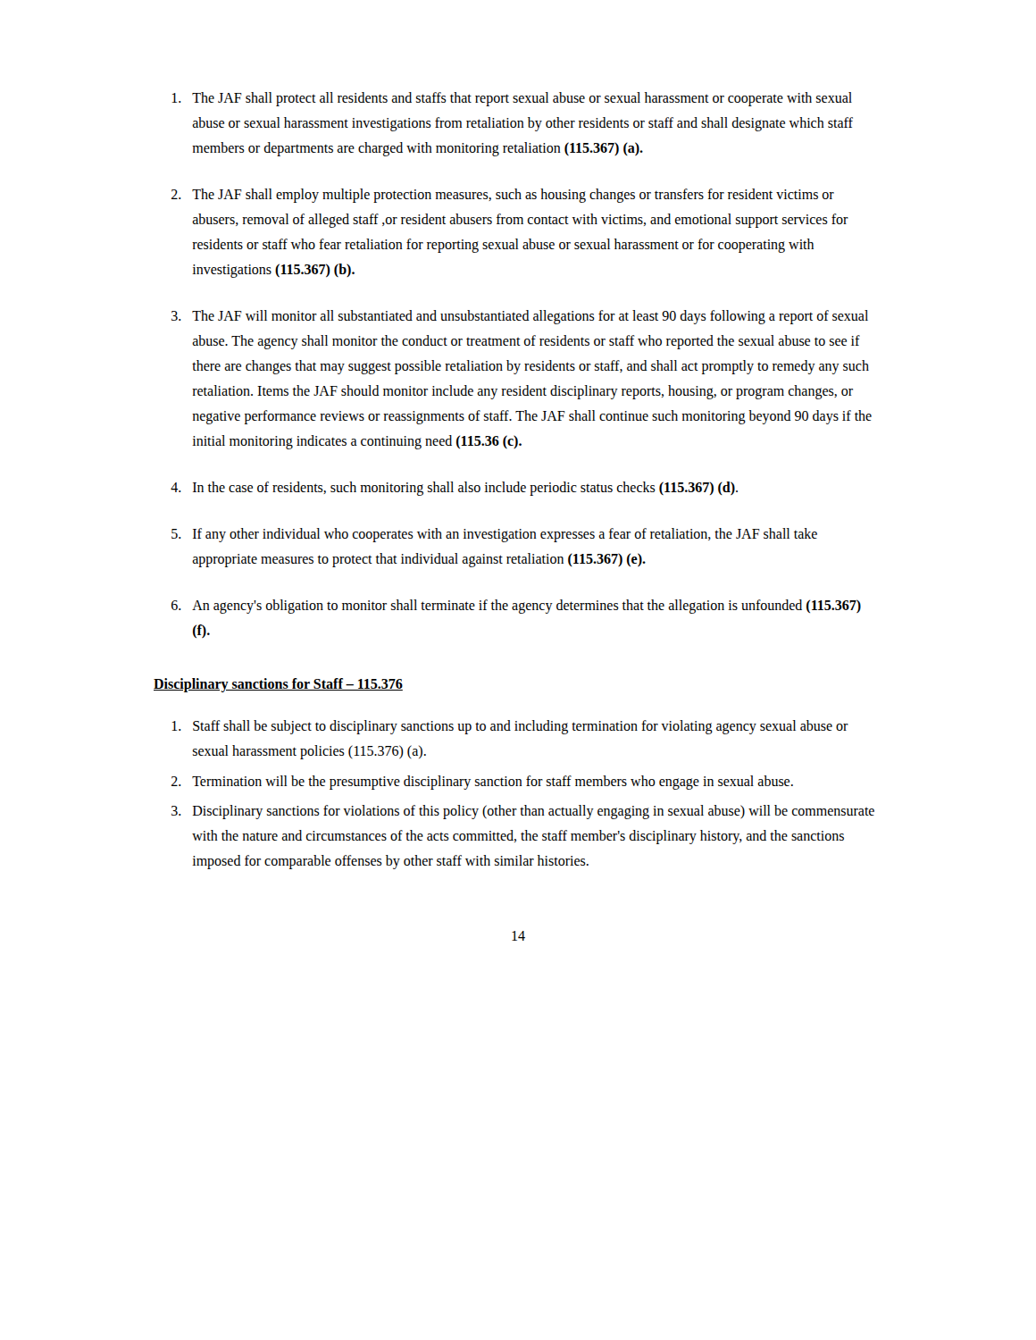The JAF shall protect all residents and staffs that report sexual abuse or sexual harassment or cooperate with sexual abuse or sexual harassment investigations from retaliation by other residents or staff and shall designate which staff members or departments are charged with monitoring retaliation (115.367) (a).
The JAF shall employ multiple protection measures, such as housing changes or transfers for resident victims or abusers, removal of alleged staff ,or resident abusers from contact with victims, and emotional support services for residents or staff who fear retaliation for reporting sexual abuse or sexual harassment or for cooperating with investigations (115.367) (b).
The JAF will monitor all substantiated and unsubstantiated allegations for at least 90 days following a report of sexual abuse. The agency shall monitor the conduct or treatment of residents or staff who reported the sexual abuse to see if there are changes that may suggest possible retaliation by residents or staff, and shall act promptly to remedy any such retaliation. Items the JAF should monitor include any resident disciplinary reports, housing, or program changes, or negative performance reviews or reassignments of staff. The JAF shall continue such monitoring beyond 90 days if the initial monitoring indicates a continuing need (115.36 (c).
In the case of residents, such monitoring shall also include periodic status checks (115.367) (d).
If any other individual who cooperates with an investigation expresses a fear of retaliation, the JAF shall take appropriate measures to protect that individual against retaliation (115.367) (e).
An agency's obligation to monitor shall terminate if the agency determines that the allegation is unfounded (115.367) (f).
Disciplinary sanctions for Staff – 115.376
Staff shall be subject to disciplinary sanctions up to and including termination for violating agency sexual abuse or sexual harassment policies (115.376) (a).
Termination will be the presumptive disciplinary sanction for staff members who engage in sexual abuse.
Disciplinary sanctions for violations of this policy (other than actually engaging in sexual abuse) will be commensurate with the nature and circumstances of the acts committed, the staff member's disciplinary history, and the sanctions imposed for comparable offenses by other staff with similar histories.
14